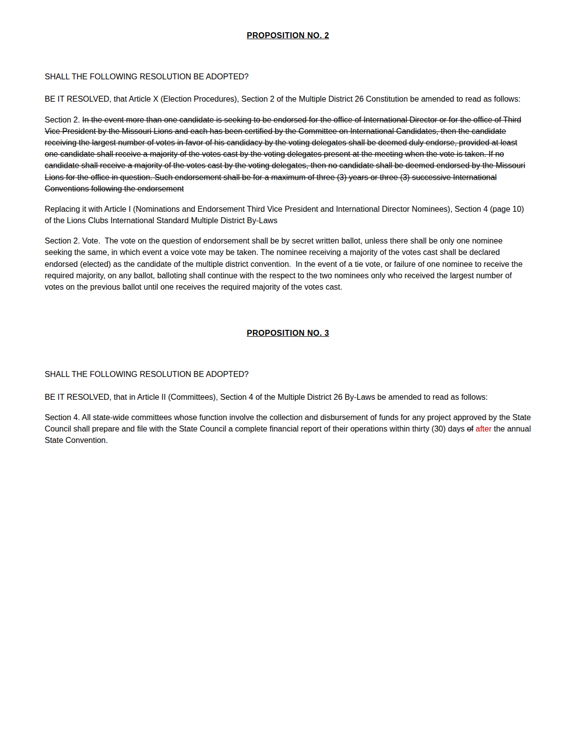PROPOSITION NO. 2
SHALL THE FOLLOWING RESOLUTION BE ADOPTED?
BE IT RESOLVED, that Article X (Election Procedures), Section 2 of the Multiple District 26 Constitution be amended to read as follows:
Section 2. In the event more than one candidate is seeking to be endorsed for the office of International Director or for the office of Third Vice President by the Missouri Lions and each has been certified by the Committee on International Candidates, then the candidate receiving the largest number of votes in favor of his candidacy by the voting delegates shall be deemed duly endorse, provided at least one candidate shall receive a majority of the votes cast by the voting delegates present at the meeting when the vote is taken. If no candidate shall receive a majority of the votes cast by the voting delegates, then no candidate shall be deemed endorsed by the Missouri Lions for the office in question. Such endorsement shall be for a maximum of three (3) years or three (3) successive International Conventions following the endorsement
Replacing it with Article I (Nominations and Endorsement Third Vice President and International Director Nominees), Section 4 (page 10) of the Lions Clubs International Standard Multiple District By-Laws
Section 2. Vote. The vote on the question of endorsement shall be by secret written ballot, unless there shall be only one nominee seeking the same, in which event a voice vote may be taken. The nominee receiving a majority of the votes cast shall be declared endorsed (elected) as the candidate of the multiple district convention. In the event of a tie vote, or failure of one nominee to receive the required majority, on any ballot, balloting shall continue with the respect to the two nominees only who received the largest number of votes on the previous ballot until one receives the required majority of the votes cast.
PROPOSITION NO. 3
SHALL THE FOLLOWING RESOLUTION BE ADOPTED?
BE IT RESOLVED, that in Article II (Committees), Section 4 of the Multiple District 26 By-Laws be amended to read as follows:
Section 4. All state-wide committees whose function involve the collection and disbursement of funds for any project approved by the State Council shall prepare and file with the State Council a complete financial report of their operations within thirty (30) days of after the annual State Convention.